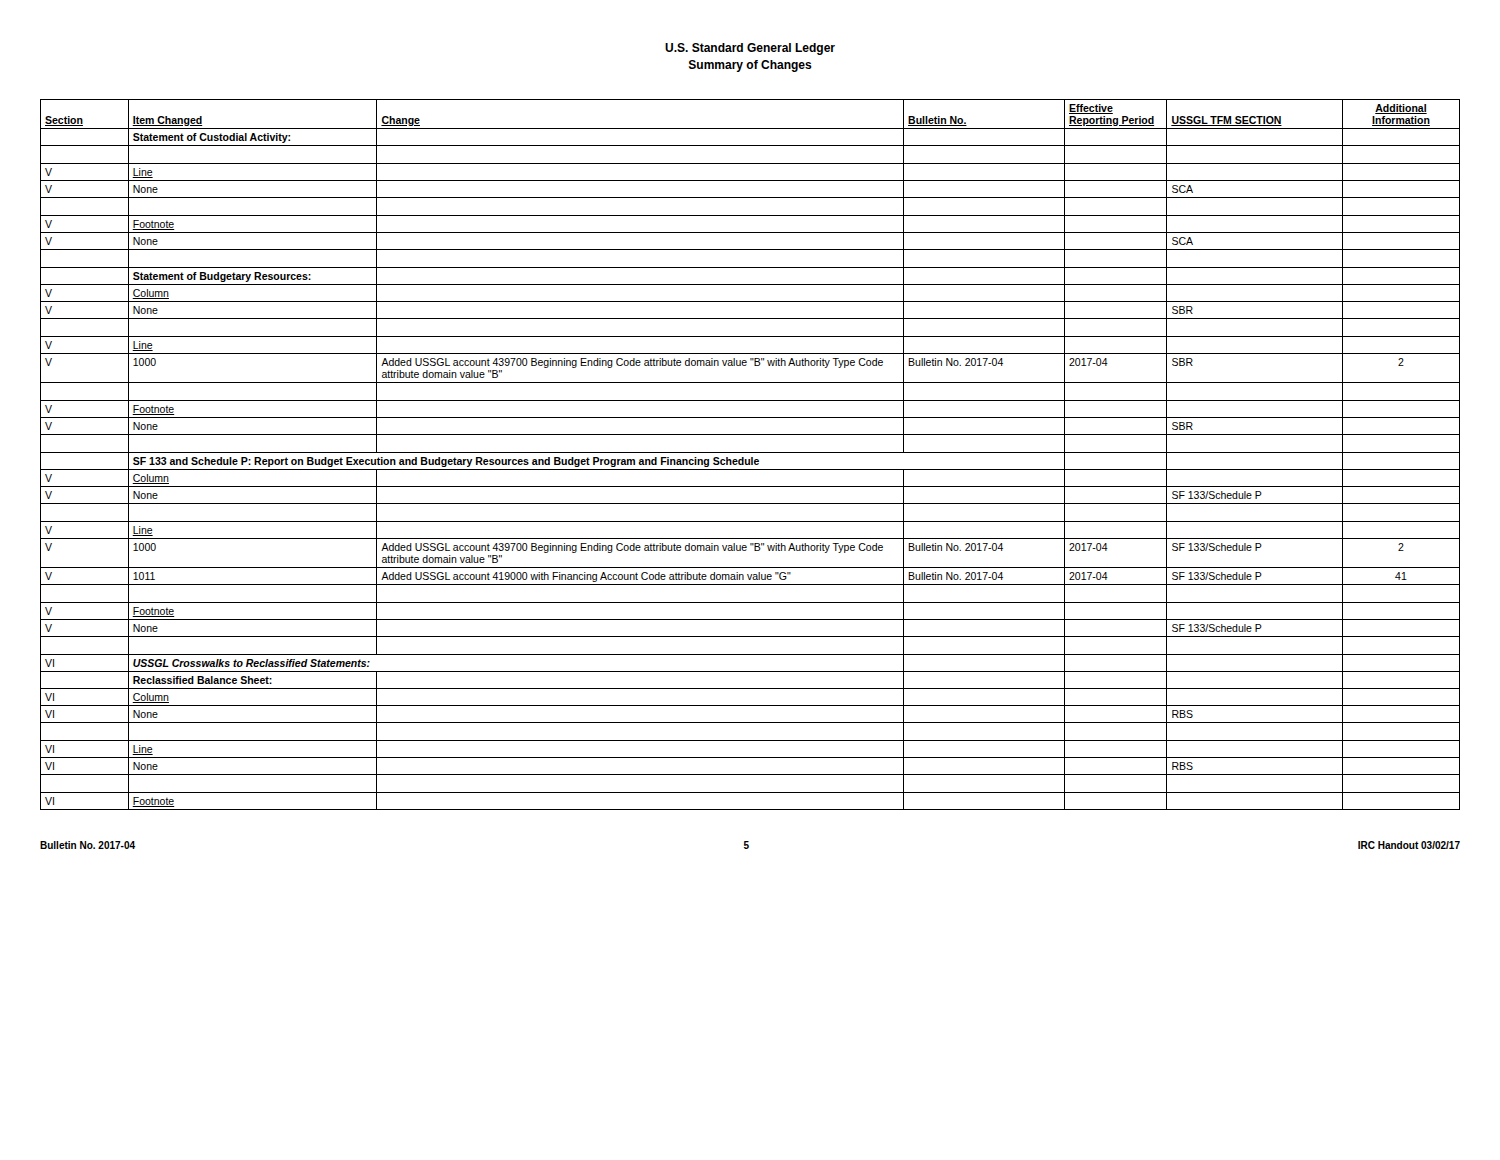U.S. Standard General Ledger
Summary of Changes
| Section | Item Changed | Change | Bulletin No. | Effective Reporting Period | USSGL TFM SECTION | Additional Information |
| --- | --- | --- | --- | --- | --- | --- |
| | Statement of Custodial Activity: | | | | | |
| V | Line | | | | | |
| V | None | | | | SCA | |
| V | Footnote | | | | | |
| V | None | | | | SCA | |
| | Statement of Budgetary Resources: | | | | | |
| V | Column | | | | | |
| V | None | | | | SBR | |
| V | Line | | | | | |
| V | 1000 | Added USSGL account 439700 Beginning Ending Code attribute domain value "B" with Authority Type Code attribute domain value "B" | Bulletin No. 2017-04 | 2017-04 | SBR | 2 |
| V | Footnote | | | | | |
| V | None | | | | SBR | |
| | SF 133 and Schedule P: Report on Budget Execution and Budgetary Resources and Budget Program and Financing Schedule | | | |
| V | Column | | | | | |
| V | None | | | | SF 133/Schedule P | |
| V | Line | | | | | |
| V | 1000 | Added USSGL account 439700 Beginning Ending Code attribute domain value "B" with Authority Type Code attribute domain value "B" | Bulletin No. 2017-04 | 2017-04 | SF 133/Schedule P | 2 |
| V | 1011 | Added USSGL account 419000 with Financing Account Code attribute domain value "G" | Bulletin No. 2017-04 | 2017-04 | SF 133/Schedule P | 41 |
| V | Footnote | | | | | |
| V | None | | | | SF 133/Schedule P | |
| VI | USSGL Crosswalks to Reclassified Statements: | | | | |
| | Reclassified Balance Sheet: | | | | | |
| VI | Column | | | | | |
| VI | None | | | | RBS | |
| VI | Line | | | | | |
| VI | None | | | | RBS | |
| VI | Footnote | | | | | |
Bulletin No. 2017-04
5
IRC Handout 03/02/17